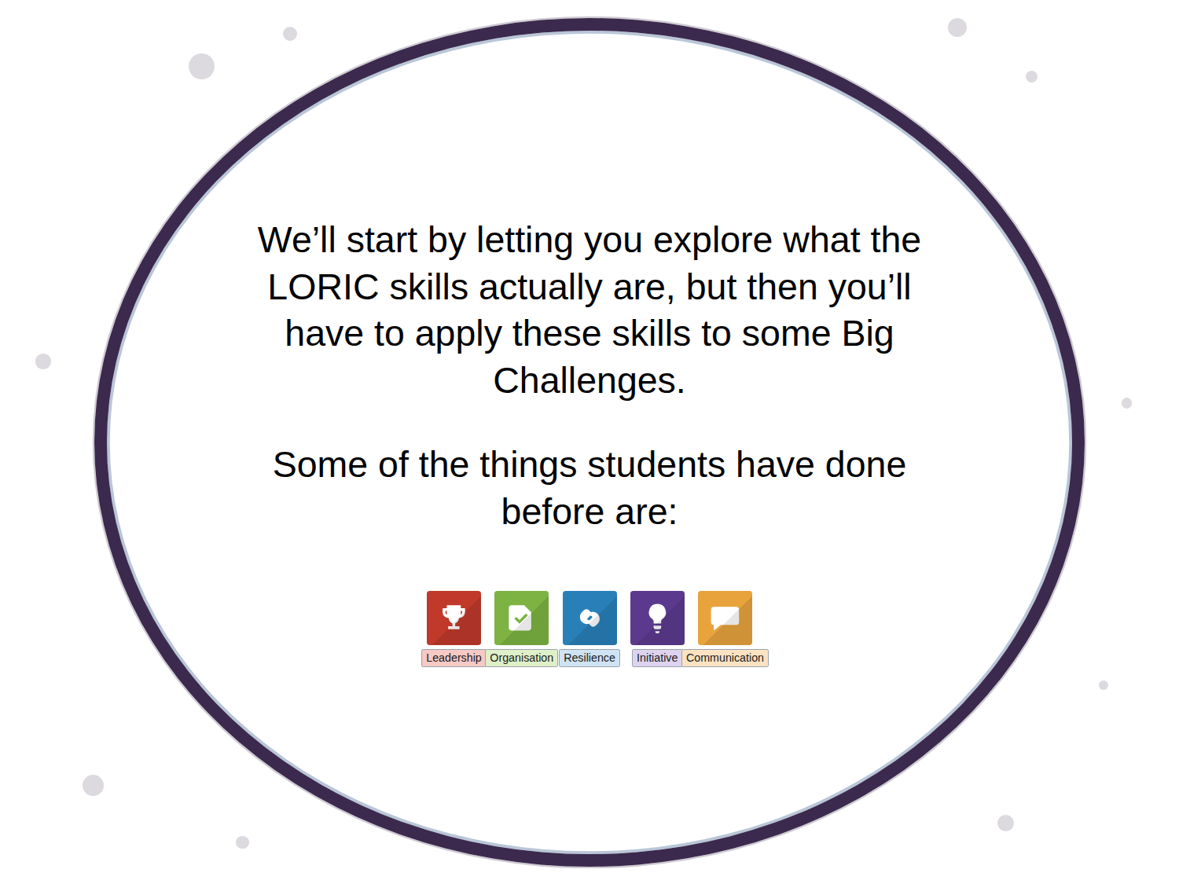We’ll start by letting you explore what the LORIC skills actually are, but then you’ll have to apply these skills to some Big Challenges.
Some of the things students have done before are:
Leadership
Organisation
Resilience
Initiative
Communication